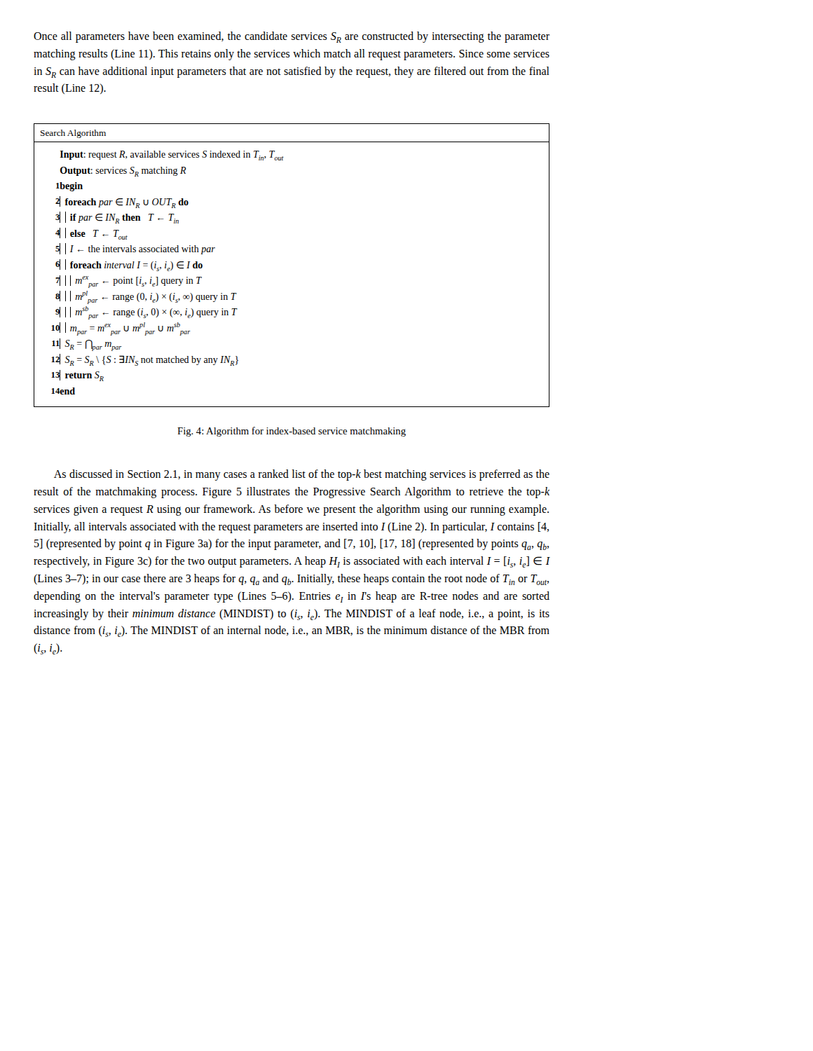Once all parameters have been examined, the candidate services SR are constructed by intersecting the parameter matching results (Line 11). This retains only the services which match all request parameters. Since some services in SR can have additional input parameters that are not satisfied by the request, they are filtered out from the final result (Line 12).
Search Algorithm
| | Input : request R , available services S indexed in T in , T out |
| | Output : services S R matching R |
| 1 | begin |
| 2 | foreach par ∈ IN R ∪ OUT R do |
| 3 | if par ∈ IN R then T ← T in |
| 4 | else T ← T out |
| 5 | I ← the intervals associated with par |
| 6 | foreach interval I = ( i s , i e ) ∈ I do |
| 7 | m ex par ← point [ i s , i e ] query in T |
| 8 | m pl par ← range (0, i e ) × ( i s , ∞) query in T |
| 9 | m sb par ← range ( i s , 0) × (∞, i e ) query in T |
| 10 | m par = m ex par ∪ m pl par ∪ m sb par |
| 11 | S R = ⋂ par m par |
| 12 | S R = S R \ { S : ∃ IN S not matched by any IN R } |
| 13 | return S R |
| 14 | end |
Fig. 4: Algorithm for index-based service matchmaking
As discussed in Section 2.1, in many cases a ranked list of the top-k best matching services is preferred as the result of the matchmaking process. Figure 5 illustrates the Progressive Search Algorithm to retrieve the top-k services given a request R using our framework. As before we present the algorithm using our running example. Initially, all intervals associated with the request parameters are inserted into I (Line 2). In particular, I contains [4, 5] (represented by point q in Figure 3a) for the input parameter, and [7, 10], [17, 18] (represented by points qa, qb, respectively, in Figure 3c) for the two output parameters. A heap HI is associated with each interval I = [is, ie] ∈ I (Lines 3–7); in our case there are 3 heaps for q, qa and qb. Initially, these heaps contain the root node of Tin or Tout, depending on the interval's parameter type (Lines 5–6). Entries eI in I's heap are R-tree nodes and are sorted increasingly by their minimum distance (MINDIST) to (is, ie). The MINDIST of a leaf node, i.e., a point, is its distance from (is, ie). The MINDIST of an internal node, i.e., an MBR, is the minimum distance of the MBR from (is, ie).